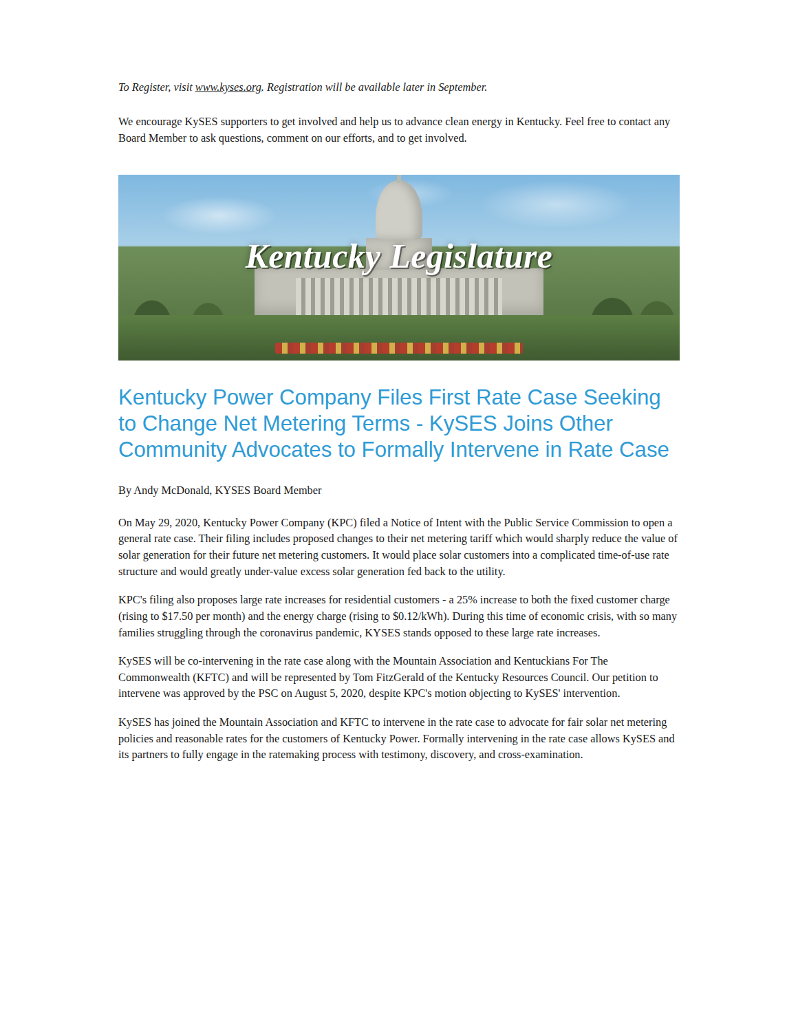To Register, visit www.kyses.org. Registration will be available later in September.
We encourage KySES supporters to get involved and help us to advance clean energy in Kentucky. Feel free to contact any Board Member to ask questions, comment on our efforts, and to get involved.
Kentucky Legislature
Kentucky Power Company Files First Rate Case Seeking to Change Net Metering Terms - KySES Joins Other Community Advocates to Formally Intervene in Rate Case
By Andy McDonald, KYSES Board Member
On May 29, 2020, Kentucky Power Company (KPC) filed a Notice of Intent with the Public Service Commission to open a general rate case. Their filing includes proposed changes to their net metering tariff which would sharply reduce the value of solar generation for their future net metering customers. It would place solar customers into a complicated time-of-use rate structure and would greatly under-value excess solar generation fed back to the utility.
KPC's filing also proposes large rate increases for residential customers - a 25% increase to both the fixed customer charge (rising to $17.50 per month) and the energy charge (rising to $0.12/kWh). During this time of economic crisis, with so many families struggling through the coronavirus pandemic, KYSES stands opposed to these large rate increases.
KySES will be co-intervening in the rate case along with the Mountain Association and Kentuckians For The Commonwealth (KFTC) and will be represented by Tom FitzGerald of the Kentucky Resources Council. Our petition to intervene was approved by the PSC on August 5, 2020, despite KPC's motion objecting to KySES' intervention.
KySES has joined the Mountain Association and KFTC to intervene in the rate case to advocate for fair solar net metering policies and reasonable rates for the customers of Kentucky Power. Formally intervening in the rate case allows KySES and its partners to fully engage in the ratemaking process with testimony, discovery, and cross-examination.